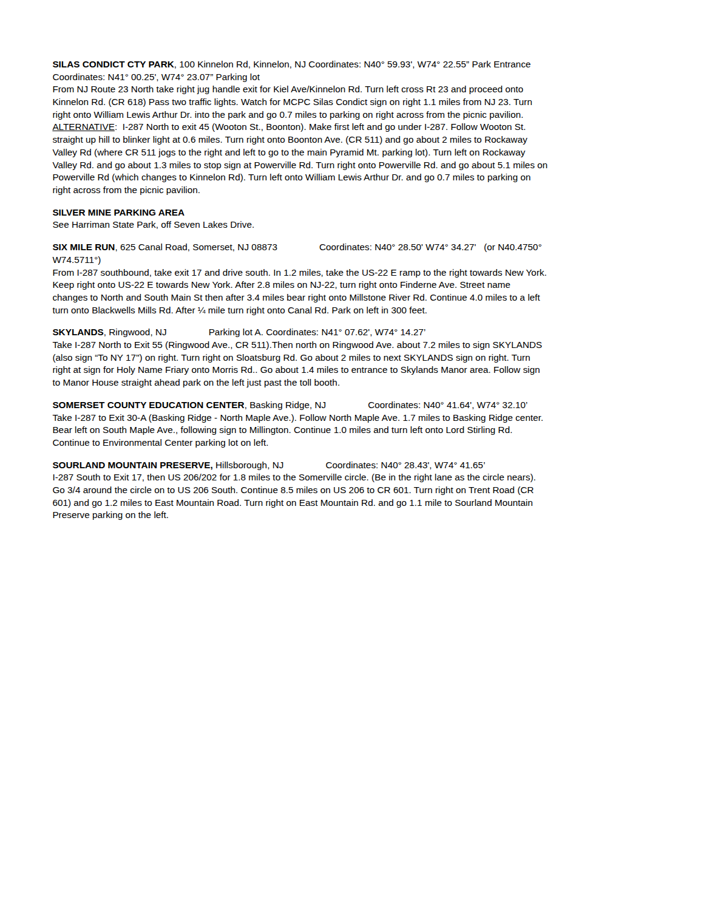SILAS CONDICT CTY PARK, 100 Kinnelon Rd, Kinnelon, NJ Coordinates: N40° 59.93', W74° 22.55” Park Entrance Coordinates: N41° 00.25', W74° 23.07” Parking lot
From NJ Route 23 North take right jug handle exit for Kiel Ave/Kinnelon Rd. Turn left cross Rt 23 and proceed onto Kinnelon Rd. (CR 618) Pass two traffic lights. Watch for MCPC Silas Condict sign on right 1.1 miles from NJ 23. Turn right onto William Lewis Arthur Dr. into the park and go 0.7 miles to parking on right across from the picnic pavilion. ALTERNATIVE: I-287 North to exit 45 (Wooton St., Boonton). Make first left and go under I-287. Follow Wooton St. straight up hill to blinker light at 0.6 miles. Turn right onto Boonton Ave. (CR 511) and go about 2 miles to Rockaway Valley Rd (where CR 511 jogs to the right and left to go to the main Pyramid Mt. parking lot). Turn left on Rockaway Valley Rd. and go about 1.3 miles to stop sign at Powerville Rd. Turn right onto Powerville Rd. and go about 5.1 miles on Powerville Rd (which changes to Kinnelon Rd). Turn left onto William Lewis Arthur Dr. and go 0.7 miles to parking on right across from the picnic pavilion.
SILVER MINE PARKING AREA
See Harriman State Park, off Seven Lakes Drive.
SIX MILE RUN, 625 Canal Road, Somerset, NJ 08873 Coordinates: N40° 28.50' W74° 34.27' (or N40.4750° W74.5711°)
From I-287 southbound, take exit 17 and drive south. In 1.2 miles, take the US-22 E ramp to the right towards New York. Keep right onto US-22 E towards New York. After 2.8 miles on NJ-22, turn right onto Finderne Ave. Street name changes to North and South Main St then after 3.4 miles bear right onto Millstone River Rd. Continue 4.0 miles to a left turn onto Blackwells Mills Rd. After ¼ mile turn right onto Canal Rd. Park on left in 300 feet.
SKYLANDS, Ringwood, NJ Parking lot A. Coordinates: N41° 07.62', W74° 14.27’
Take I-287 North to Exit 55 (Ringwood Ave., CR 511).Then north on Ringwood Ave. about 7.2 miles to sign SKYLANDS (also sign “To NY 17") on right. Turn right on Sloatsburg Rd. Go about 2 miles to next SKYLANDS sign on right. Turn right at sign for Holy Name Friary onto Morris Rd.. Go about 1.4 miles to entrance to Skylands Manor area. Follow sign to Manor House straight ahead park on the left just past the toll booth.
SOMERSET COUNTY EDUCATION CENTER, Basking Ridge, NJ Coordinates: N40° 41.64', W74° 32.10’
Take I-287 to Exit 30-A (Basking Ridge - North Maple Ave.). Follow North Maple Ave. 1.7 miles to Basking Ridge center. Bear left on South Maple Ave., following sign to Millington. Continue 1.0 miles and turn left onto Lord Stirling Rd. Continue to Environmental Center parking lot on left.
SOURLAND MOUNTAIN PRESERVE, Hillsborough, NJ Coordinates: N40° 28.43', W74° 41.65’
I-287 South to Exit 17, then US 206/202 for 1.8 miles to the Somerville circle. (Be in the right lane as the circle nears). Go 3/4 around the circle on to US 206 South. Continue 8.5 miles on US 206 to CR 601. Turn right on Trent Road (CR 601) and go 1.2 miles to East Mountain Road. Turn right on East Mountain Rd. and go 1.1 mile to Sourland Mountain Preserve parking on the left.